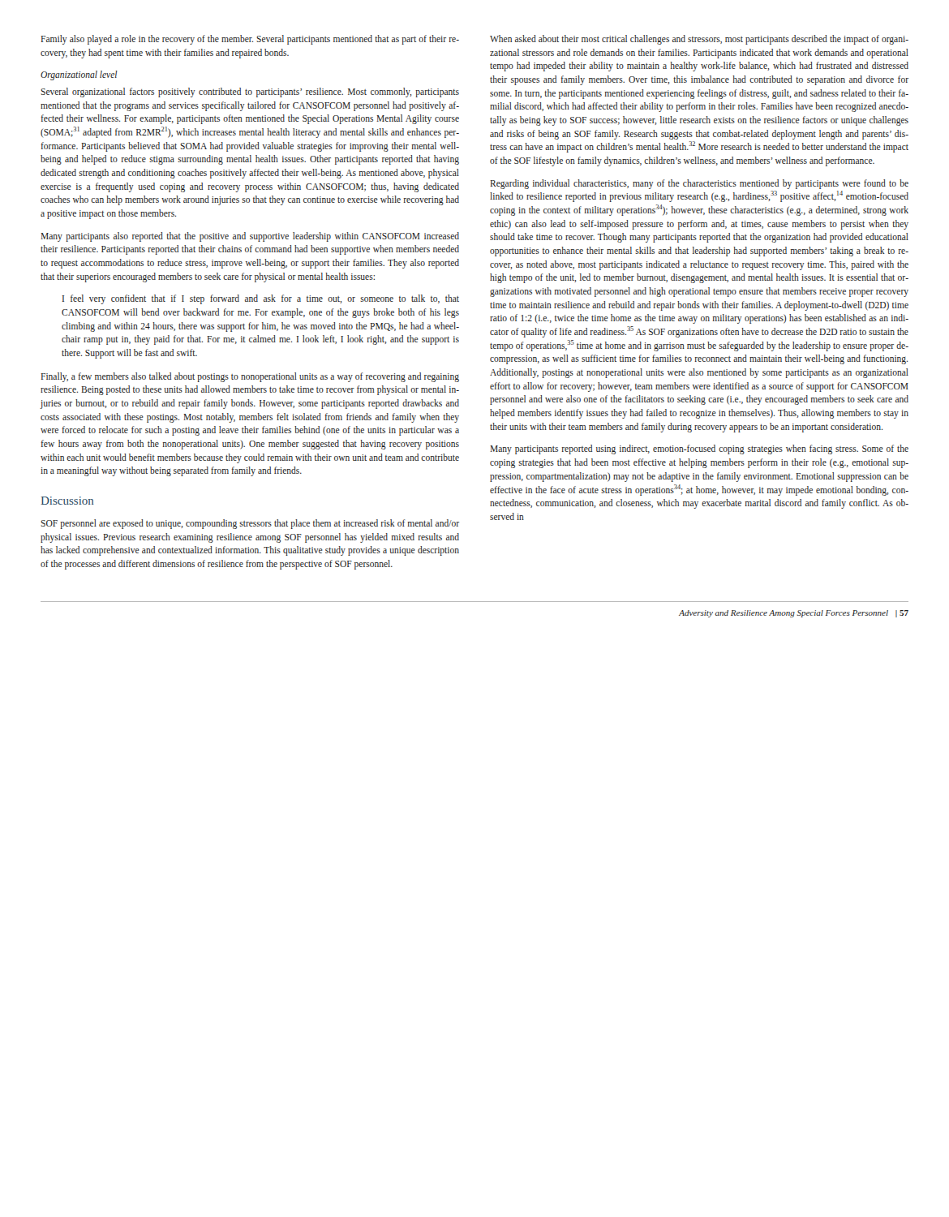Family also played a role in the recovery of the member. Several participants mentioned that as part of their recovery, they had spent time with their families and repaired bonds.
Organizational level
Several organizational factors positively contributed to participants’ resilience. Most commonly, participants mentioned that the programs and services specifically tailored for CANSOFCOM personnel had positively affected their wellness. For example, participants often mentioned the Special Operations Mental Agility course (SOMA;31 adapted from R2MR21), which increases mental health literacy and mental skills and enhances performance. Participants believed that SOMA had provided valuable strategies for improving their mental well-being and helped to reduce stigma surrounding mental health issues. Other participants reported that having dedicated strength and conditioning coaches positively affected their well-being. As mentioned above, physical exercise is a frequently used coping and recovery process within CANSOFCOM; thus, having dedicated coaches who can help members work around injuries so that they can continue to exercise while recovering had a positive impact on those members.
Many participants also reported that the positive and supportive leadership within CANSOFCOM increased their resilience. Participants reported that their chains of command had been supportive when members needed to request accommodations to reduce stress, improve well-being, or support their families. They also reported that their superiors encouraged members to seek care for physical or mental health issues:
I feel very confident that if I step forward and ask for a time out, or someone to talk to, that CANSOFCOM will bend over backward for me. For example, one of the guys broke both of his legs climbing and within 24 hours, there was support for him, he was moved into the PMQs, he had a wheelchair ramp put in, they paid for that. For me, it calmed me. I look left, I look right, and the support is there. Support will be fast and swift.
Finally, a few members also talked about postings to nonoperational units as a way of recovering and regaining resilience. Being posted to these units had allowed members to take time to recover from physical or mental injuries or burnout, or to rebuild and repair family bonds. However, some participants reported drawbacks and costs associated with these postings. Most notably, members felt isolated from friends and family when they were forced to relocate for such a posting and leave their families behind (one of the units in particular was a few hours away from both the nonoperational units). One member suggested that having recovery positions within each unit would benefit members because they could remain with their own unit and team and contribute in a meaningful way without being separated from family and friends.
Discussion
SOF personnel are exposed to unique, compounding stressors that place them at increased risk of mental and/or physical issues. Previous research examining resilience among SOF personnel has yielded mixed results and has lacked comprehensive and contextualized information. This qualitative study provides a unique description of the processes and different dimensions of resilience from the perspective of SOF personnel.
When asked about their most critical challenges and stressors, most participants described the impact of organizational stressors and role demands on their families. Participants indicated that work demands and operational tempo had impeded their ability to maintain a healthy work-life balance, which had frustrated and distressed their spouses and family members. Over time, this imbalance had contributed to separation and divorce for some. In turn, the participants mentioned experiencing feelings of distress, guilt, and sadness related to their familial discord, which had affected their ability to perform in their roles. Families have been recognized anecdotally as being key to SOF success; however, little research exists on the resilience factors or unique challenges and risks of being an SOF family. Research suggests that combat-related deployment length and parents’ distress can have an impact on children’s mental health.32 More research is needed to better understand the impact of the SOF lifestyle on family dynamics, children’s wellness, and members’ wellness and performance.
Regarding individual characteristics, many of the characteristics mentioned by participants were found to be linked to resilience reported in previous military research (e.g., hardiness,33 positive affect,14 emotion-focused coping in the context of military operations34); however, these characteristics (e.g., a determined, strong work ethic) can also lead to self-imposed pressure to perform and, at times, cause members to persist when they should take time to recover. Though many participants reported that the organization had provided educational opportunities to enhance their mental skills and that leadership had supported members’ taking a break to recover, as noted above, most participants indicated a reluctance to request recovery time. This, paired with the high tempo of the unit, led to member burnout, disengagement, and mental health issues. It is essential that organizations with motivated personnel and high operational tempo ensure that members receive proper recovery time to maintain resilience and rebuild and repair bonds with their families. A deployment-to-dwell (D2D) time ratio of 1:2 (i.e., twice the time home as the time away on military operations) has been established as an indicator of quality of life and readiness.35 As SOF organizations often have to decrease the D2D ratio to sustain the tempo of operations,35 time at home and in garrison must be safeguarded by the leadership to ensure proper decompression, as well as sufficient time for families to reconnect and maintain their well-being and functioning. Additionally, postings at nonoperational units were also mentioned by some participants as an organizational effort to allow for recovery; however, team members were identified as a source of support for CANSOFCOM personnel and were also one of the facilitators to seeking care (i.e., they encouraged members to seek care and helped members identify issues they had failed to recognize in themselves). Thus, allowing members to stay in their units with their team members and family during recovery appears to be an important consideration.
Many participants reported using indirect, emotion-focused coping strategies when facing stress. Some of the coping strategies that had been most effective at helping members perform in their role (e.g., emotional suppression, compartmentalization) may not be adaptive in the family environment. Emotional suppression can be effective in the face of acute stress in operations34; at home, however, it may impede emotional bonding, connectedness, communication, and closeness, which may exacerbate marital discord and family conflict. As observed in
Adversity and Resilience Among Special Forces Personnel | 57